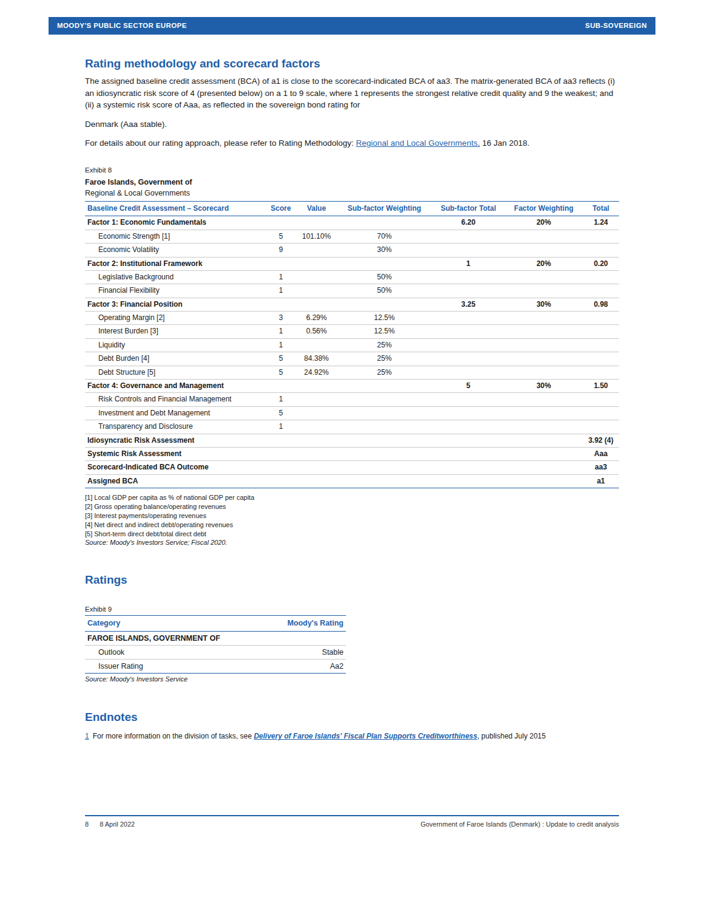Moody's Public Sector Europe
Sub-Sovereign
Rating methodology and scorecard factors
The assigned baseline credit assessment (BCA) of a1 is close to the scorecard-indicated BCA of aa3. The matrix-generated BCA of aa3 reflects (i) an idiosyncratic risk score of 4 (presented below) on a 1 to 9 scale, where 1 represents the strongest relative credit quality and 9 the weakest; and (ii) a systemic risk score of Aaa, as reflected in the sovereign bond rating for
Denmark (Aaa stable).
For details about our rating approach, please refer to Rating Methodology: Regional and Local Governments, 16 Jan 2018.
Exhibit 8
Faroe Islands, Government of
Regional & Local Governments
| Baseline Credit Assessment – Scorecard | Score | Value | Sub-factor Weighting | Sub-factor Total | Factor Weighting | Total |
| --- | --- | --- | --- | --- | --- | --- |
| Factor 1: Economic Fundamentals | | | | 6.20 | 20% | 1.24 |
| Economic Strength [1] | 5 | 101.10% | 70% | | | |
| Economic Volatility | 9 | | 30% | | | |
| Factor 2: Institutional Framework | | | | 1 | 20% | 0.20 |
| Legislative Background | 1 | | 50% | | | |
| Financial Flexibility | 1 | | 50% | | | |
| Factor 3: Financial Position | | | | 3.25 | 30% | 0.98 |
| Operating Margin [2] | 3 | 6.29% | 12.5% | | | |
| Interest Burden [3] | 1 | 0.56% | 12.5% | | | |
| Liquidity | 1 | | 25% | | | |
| Debt Burden [4] | 5 | 84.38% | 25% | | | |
| Debt Structure [5] | 5 | 24.92% | 25% | | | |
| Factor 4: Governance and Management | | | | 5 | 30% | 1.50 |
| Risk Controls and Financial Management | 1 | | | | | |
| Investment and Debt Management | 5 | | | | | |
| Transparency and Disclosure | 1 | | | | | |
| Idiosyncratic Risk Assessment | | | | | | 3.92 (4) |
| Systemic Risk Assessment | | | | | | Aaa |
| Scorecard-Indicated BCA Outcome | | | | | | aa3 |
| Assigned BCA | | | | | | a1 |
[1] Local GDP per capita as % of national GDP per capita
[2] Gross operating balance/operating revenues
[3] Interest payments/operating revenues
[4] Net direct and indirect debt/operating revenues
[5] Short-term direct debt/total direct debt
Source: Moody's Investors Service; Fiscal 2020.
Ratings
Exhibit 9
| Category | Moody's Rating |
| --- | --- |
| FAROE ISLANDS, GOVERNMENT OF | |
| Outlook | Stable |
| Issuer Rating | Aa2 |
Source: Moody's Investors Service
Endnotes
1 For more information on the division of tasks, see Delivery of Faroe Islands' Fiscal Plan Supports Creditworthiness, published July 2015
88 April 2022
Government of Faroe Islands (Denmark) : Update to credit analysis